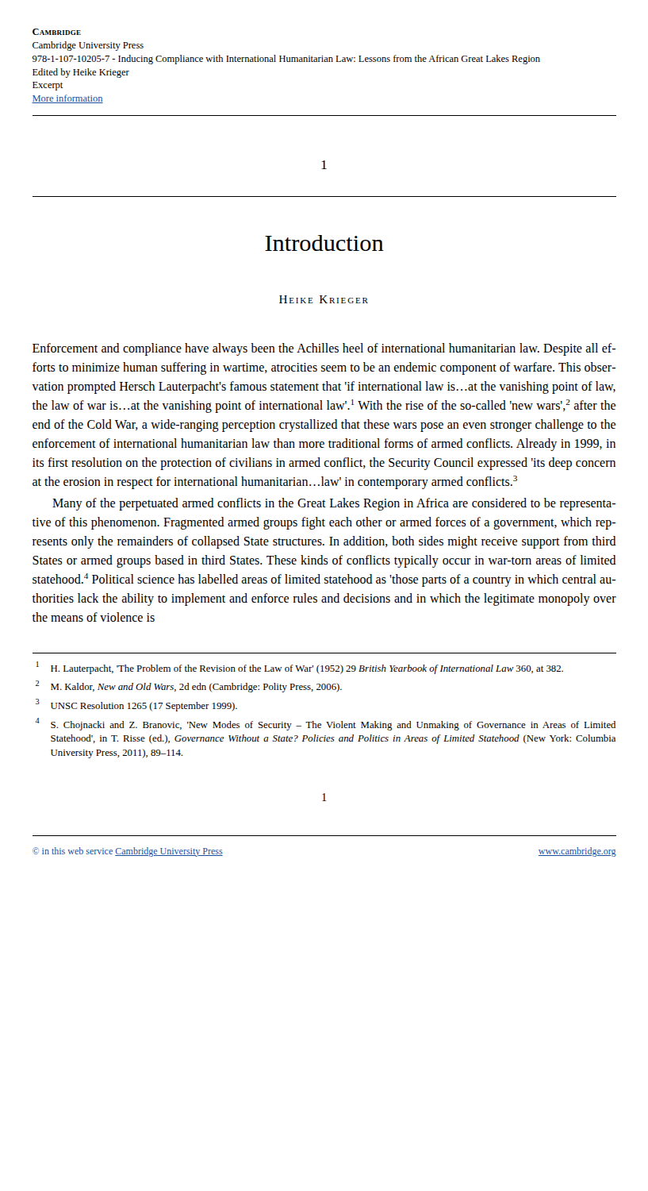Cambridge
Cambridge University Press
978-1-107-10205-7 - Inducing Compliance with International Humanitarian Law: Lessons from the African Great Lakes Region
Edited by Heike Krieger
Excerpt
More information
1
Introduction
Heike Krieger
Enforcement and compliance have always been the Achilles heel of international humanitarian law. Despite all efforts to minimize human suffering in wartime, atrocities seem to be an endemic component of warfare. This observation prompted Hersch Lauterpacht's famous statement that 'if international law is…at the vanishing point of law, the law of war is…at the vanishing point of international law'.1 With the rise of the so-called 'new wars',2 after the end of the Cold War, a wide-ranging perception crystallized that these wars pose an even stronger challenge to the enforcement of international humanitarian law than more traditional forms of armed conflicts. Already in 1999, in its first resolution on the protection of civilians in armed conflict, the Security Council expressed 'its deep concern at the erosion in respect for international humanitarian…law' in contemporary armed conflicts.3
Many of the perpetuated armed conflicts in the Great Lakes Region in Africa are considered to be representative of this phenomenon. Fragmented armed groups fight each other or armed forces of a government, which represents only the remainders of collapsed State structures. In addition, both sides might receive support from third States or armed groups based in third States. These kinds of conflicts typically occur in war-torn areas of limited statehood.4 Political science has labelled areas of limited statehood as 'those parts of a country in which central authorities lack the ability to implement and enforce rules and decisions and in which the legitimate monopoly over the means of violence is
H. Lauterpacht, 'The Problem of the Revision of the Law of War' (1952) 29 British Yearbook of International Law 360, at 382.
M. Kaldor, New and Old Wars, 2d edn (Cambridge: Polity Press, 2006).
UNSC Resolution 1265 (17 September 1999).
S. Chojnacki and Z. Branovic, 'New Modes of Security – The Violent Making and Unmaking of Governance in Areas of Limited Statehood', in T. Risse (ed.), Governance Without a State? Policies and Politics in Areas of Limited Statehood (New York: Columbia University Press, 2011), 89–114.
1
© in this web service Cambridge University Press www.cambridge.org